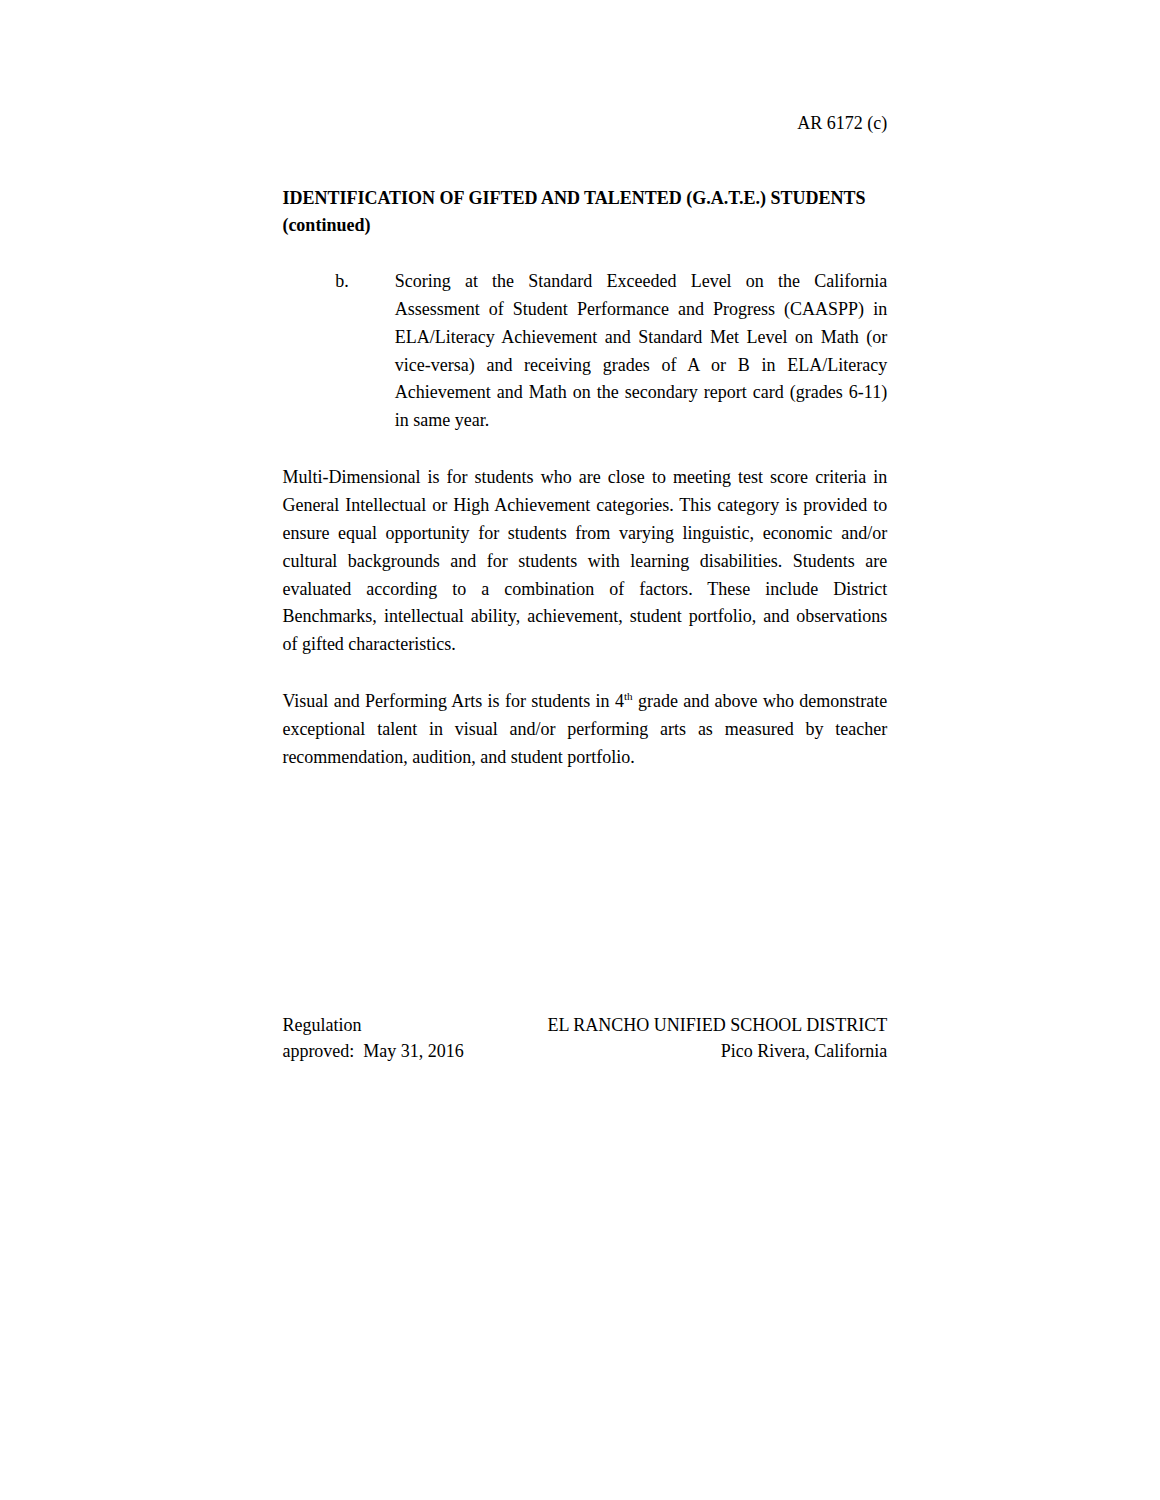AR 6172 (c)
IDENTIFICATION OF GIFTED AND TALENTED (G.A.T.E.) STUDENTS
(continued)
b.
Scoring at the Standard Exceeded Level on the California Assessment of Student Performance and Progress (CAASPP) in ELA/Literacy Achievement and Standard Met Level on Math (or vice-versa) and receiving grades of A or B in ELA/Literacy Achievement and Math on the secondary report card (grades 6-11) in same year.
Multi-Dimensional is for students who are close to meeting test score criteria in General Intellectual or High Achievement categories. This category is provided to ensure equal opportunity for students from varying linguistic, economic and/or cultural backgrounds and for students with learning disabilities. Students are evaluated according to a combination of factors. These include District Benchmarks, intellectual ability, achievement, student portfolio, and observations of gifted characteristics.
Visual and Performing Arts is for students in 4th grade and above who demonstrate exceptional talent in visual and/or performing arts as measured by teacher recommendation, audition, and student portfolio.
Regulation
approved: May 31, 2016
EL RANCHO UNIFIED SCHOOL DISTRICT
Pico Rivera, California